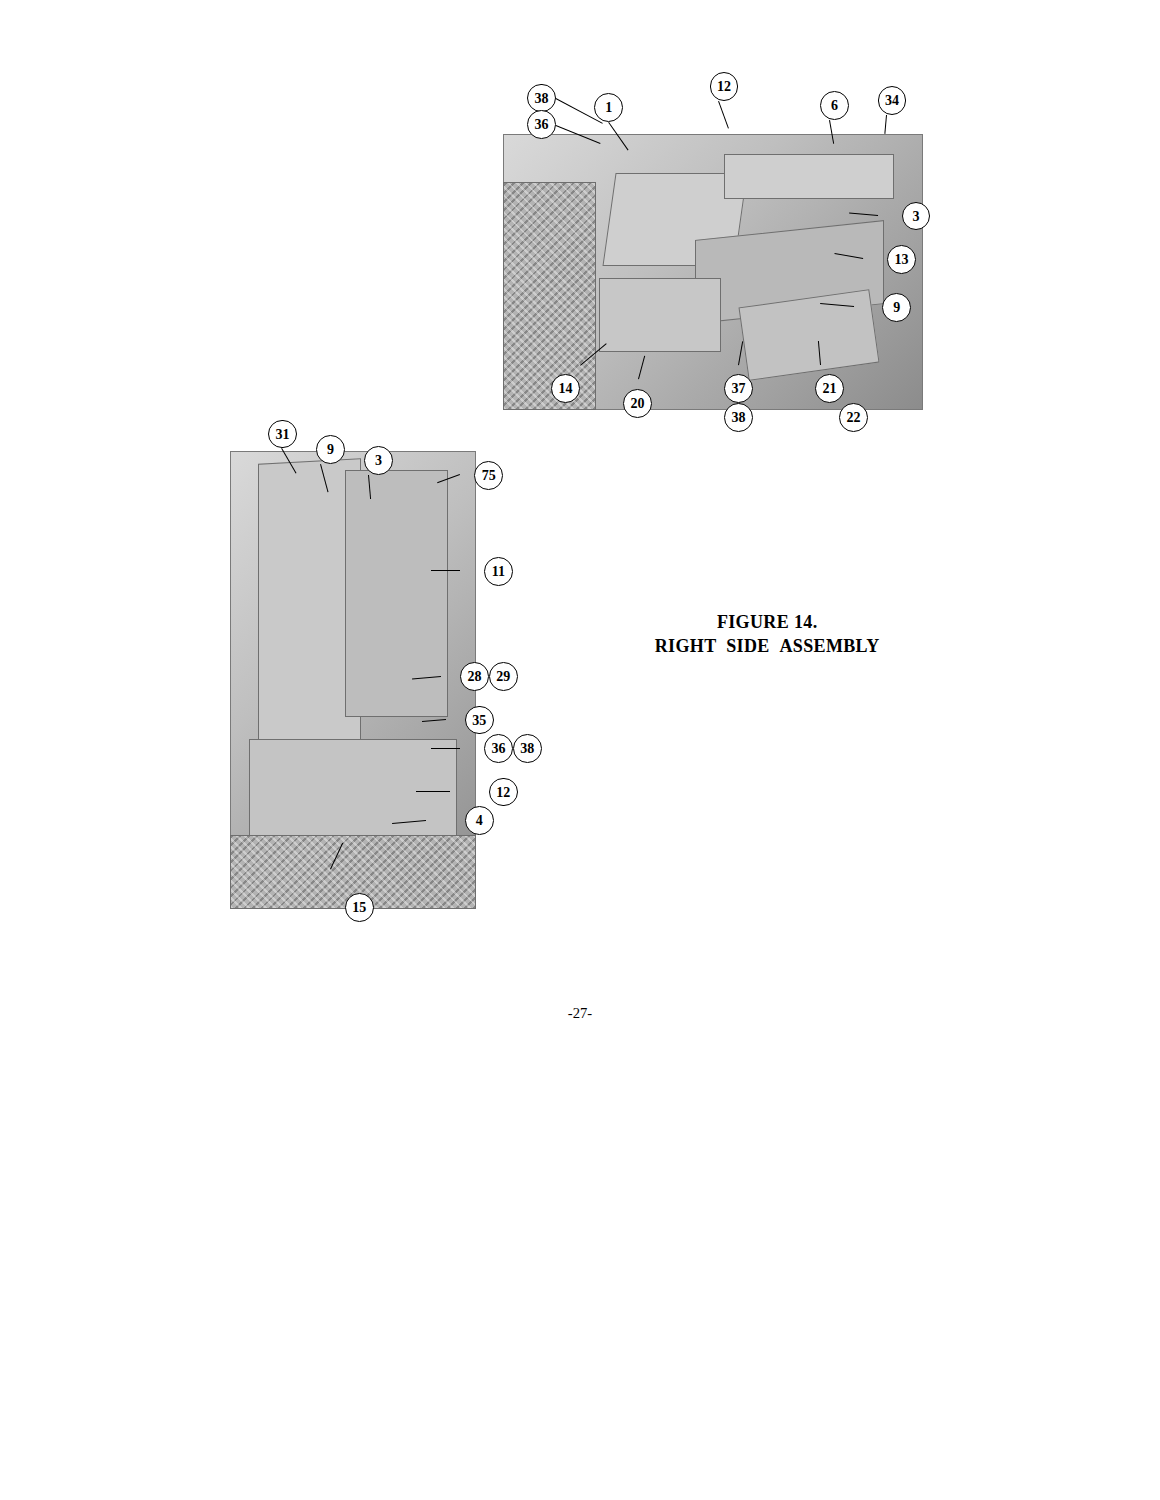38
36
1
12
6
34
3
13
9
14
20
37
38
21
22
31
9
3
75
11
28
29
35
36
38
12
4
15
FIGURE 14.
RIGHT SIDE ASSEMBLY
-27-